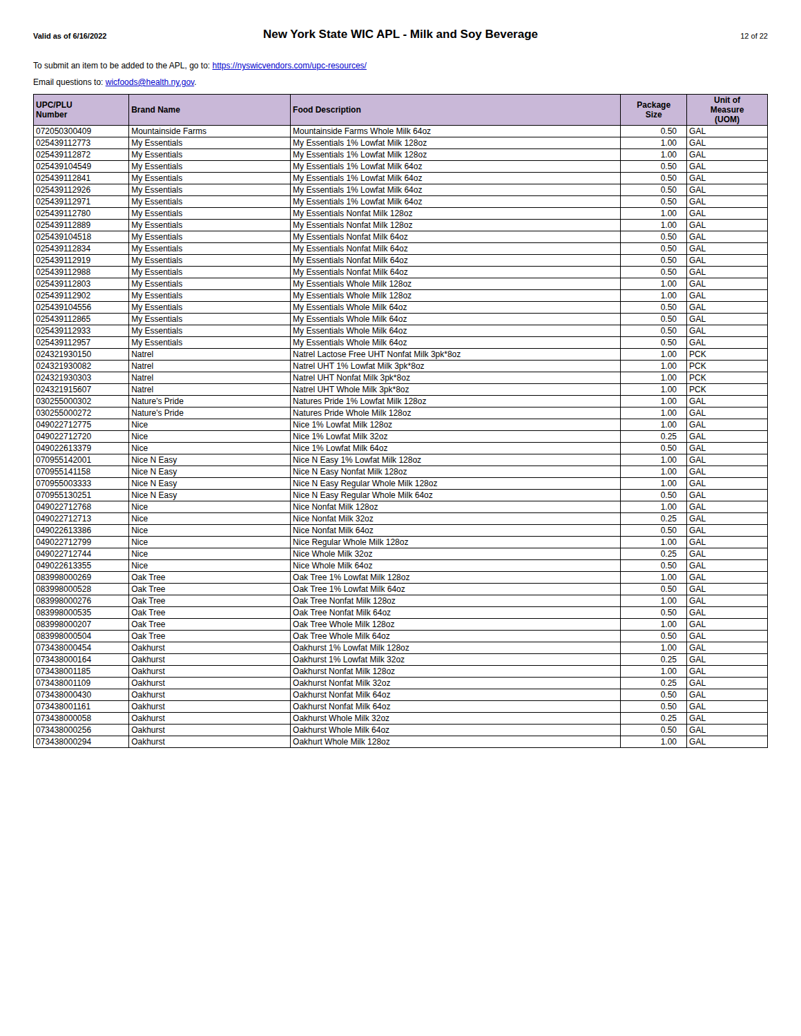Valid as of 6/16/2022
New York State WIC APL - Milk and Soy Beverage
12 of 22
To submit an item to be added to the APL, go to: https://nyswicvendors.com/upc-resources/
Email questions to: wicfoods@health.ny.gov.
| UPC/PLU Number | Brand Name | Food Description | Package Size | Unit of Measure (UOM) |
| --- | --- | --- | --- | --- |
| 072050300409 | Mountainside Farms | Mountainside Farms Whole Milk 64oz | 0.50 | GAL |
| 025439112773 | My Essentials | My Essentials 1% Lowfat Milk 128oz | 1.00 | GAL |
| 025439112872 | My Essentials | My Essentials 1% Lowfat Milk 128oz | 1.00 | GAL |
| 025439104549 | My Essentials | My Essentials 1% Lowfat Milk 64oz | 0.50 | GAL |
| 025439112841 | My Essentials | My Essentials 1% Lowfat Milk 64oz | 0.50 | GAL |
| 025439112926 | My Essentials | My Essentials 1% Lowfat Milk 64oz | 0.50 | GAL |
| 025439112971 | My Essentials | My Essentials 1% Lowfat Milk 64oz | 0.50 | GAL |
| 025439112780 | My Essentials | My Essentials Nonfat Milk 128oz | 1.00 | GAL |
| 025439112889 | My Essentials | My Essentials Nonfat Milk 128oz | 1.00 | GAL |
| 025439104518 | My Essentials | My Essentials Nonfat Milk 64oz | 0.50 | GAL |
| 025439112834 | My Essentials | My Essentials Nonfat Milk 64oz | 0.50 | GAL |
| 025439112919 | My Essentials | My Essentials Nonfat Milk 64oz | 0.50 | GAL |
| 025439112988 | My Essentials | My Essentials Nonfat Milk 64oz | 0.50 | GAL |
| 025439112803 | My Essentials | My Essentials Whole Milk 128oz | 1.00 | GAL |
| 025439112902 | My Essentials | My Essentials Whole Milk 128oz | 1.00 | GAL |
| 025439104556 | My Essentials | My Essentials Whole Milk 64oz | 0.50 | GAL |
| 025439112865 | My Essentials | My Essentials Whole Milk 64oz | 0.50 | GAL |
| 025439112933 | My Essentials | My Essentials Whole Milk 64oz | 0.50 | GAL |
| 025439112957 | My Essentials | My Essentials Whole Milk 64oz | 0.50 | GAL |
| 024321930150 | Natrel | Natrel Lactose Free UHT Nonfat Milk 3pk*8oz | 1.00 | PCK |
| 024321930082 | Natrel | Natrel UHT 1% Lowfat Milk 3pk*8oz | 1.00 | PCK |
| 024321930303 | Natrel | Natrel UHT Nonfat Milk 3pk*8oz | 1.00 | PCK |
| 024321915607 | Natrel | Natrel UHT Whole Milk 3pk*8oz | 1.00 | PCK |
| 030255000302 | Nature's Pride | Natures Pride 1% Lowfat Milk 128oz | 1.00 | GAL |
| 030255000272 | Nature's Pride | Natures Pride Whole Milk 128oz | 1.00 | GAL |
| 049022712775 | Nice | Nice 1% Lowfat Milk 128oz | 1.00 | GAL |
| 049022712720 | Nice | Nice 1% Lowfat Milk 32oz | 0.25 | GAL |
| 049022613379 | Nice | Nice 1% Lowfat Milk 64oz | 0.50 | GAL |
| 070955142001 | Nice N Easy | Nice N Easy 1% Lowfat Milk 128oz | 1.00 | GAL |
| 070955141158 | Nice N Easy | Nice N Easy Nonfat Milk 128oz | 1.00 | GAL |
| 070955003333 | Nice N Easy | Nice N Easy Regular Whole Milk 128oz | 1.00 | GAL |
| 070955130251 | Nice N Easy | Nice N Easy Regular Whole Milk 64oz | 0.50 | GAL |
| 049022712768 | Nice | Nice Nonfat Milk 128oz | 1.00 | GAL |
| 049022712713 | Nice | Nice Nonfat Milk 32oz | 0.25 | GAL |
| 049022613386 | Nice | Nice Nonfat Milk 64oz | 0.50 | GAL |
| 049022712799 | Nice | Nice Regular Whole Milk 128oz | 1.00 | GAL |
| 049022712744 | Nice | Nice Whole Milk 32oz | 0.25 | GAL |
| 049022613355 | Nice | Nice Whole Milk 64oz | 0.50 | GAL |
| 083998000269 | Oak Tree | Oak Tree 1% Lowfat Milk 128oz | 1.00 | GAL |
| 083998000528 | Oak Tree | Oak Tree 1% Lowfat Milk 64oz | 0.50 | GAL |
| 083998000276 | Oak Tree | Oak Tree Nonfat Milk 128oz | 1.00 | GAL |
| 083998000535 | Oak Tree | Oak Tree Nonfat Milk 64oz | 0.50 | GAL |
| 083998000207 | Oak Tree | Oak Tree Whole Milk 128oz | 1.00 | GAL |
| 083998000504 | Oak Tree | Oak Tree Whole Milk 64oz | 0.50 | GAL |
| 073438000454 | Oakhurst | Oakhurst 1% Lowfat Milk 128oz | 1.00 | GAL |
| 073438000164 | Oakhurst | Oakhurst 1% Lowfat Milk 32oz | 0.25 | GAL |
| 073438001185 | Oakhurst | Oakhurst Nonfat Milk 128oz | 1.00 | GAL |
| 073438001109 | Oakhurst | Oakhurst Nonfat Milk 32oz | 0.25 | GAL |
| 073438000430 | Oakhurst | Oakhurst Nonfat Milk 64oz | 0.50 | GAL |
| 073438001161 | Oakhurst | Oakhurst Nonfat Milk 64oz | 0.50 | GAL |
| 073438000058 | Oakhurst | Oakhurst Whole Milk 32oz | 0.25 | GAL |
| 073438000256 | Oakhurst | Oakhurst Whole Milk 64oz | 0.50 | GAL |
| 073438000294 | Oakhurst | Oakhurt Whole Milk 128oz | 1.00 | GAL |